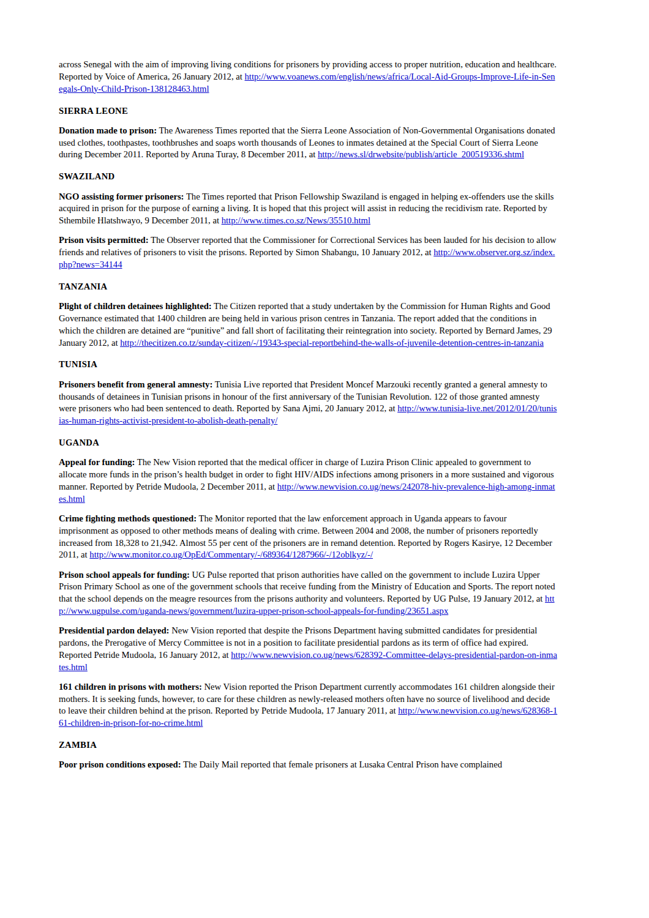across Senegal with the aim of improving living conditions for prisoners by providing access to proper nutrition, education and healthcare. Reported by Voice of America, 26 January 2012, at http://www.voanews.com/english/news/africa/Local-Aid-Groups-Improve-Life-in-Senegals-Only-Child-Prison-138128463.html
SIERRA LEONE
Donation made to prison: The Awareness Times reported that the Sierra Leone Association of Non-Governmental Organisations donated used clothes, toothpastes, toothbrushes and soaps worth thousands of Leones to inmates detained at the Special Court of Sierra Leone during December 2011. Reported by Aruna Turay, 8 December 2011, at http://news.sl/drwebsite/publish/article_200519336.shtml
SWAZILAND
NGO assisting former prisoners: The Times reported that Prison Fellowship Swaziland is engaged in helping ex-offenders use the skills acquired in prison for the purpose of earning a living. It is hoped that this project will assist in reducing the recidivism rate. Reported by Sthembile Hlatshwayo, 9 December 2011, at http://www.times.co.sz/News/35510.html
Prison visits permitted: The Observer reported that the Commissioner for Correctional Services has been lauded for his decision to allow friends and relatives of prisoners to visit the prisons. Reported by Simon Shabangu, 10 January 2012, at http://www.observer.org.sz/index.php?news=34144
TANZANIA
Plight of children detainees highlighted: The Citizen reported that a study undertaken by the Commission for Human Rights and Good Governance estimated that 1400 children are being held in various prison centres in Tanzania. The report added that the conditions in which the children are detained are “punitive” and fall short of facilitating their reintegration into society. Reported by Bernard James, 29 January 2012, at http://thecitizen.co.tz/sunday-citizen/-/19343-special-reportbehind-the-walls-of-juvenile-detention-centres-in-tanzania
TUNISIA
Prisoners benefit from general amnesty: Tunisia Live reported that President Moncef Marzouki recently granted a general amnesty to thousands of detainees in Tunisian prisons in honour of the first anniversary of the Tunisian Revolution. 122 of those granted amnesty were prisoners who had been sentenced to death. Reported by Sana Ajmi, 20 January 2012, at http://www.tunisia-live.net/2012/01/20/tunisias-human-rights-activist-president-to-abolish-death-penalty/
UGANDA
Appeal for funding: The New Vision reported that the medical officer in charge of Luzira Prison Clinic appealed to government to allocate more funds in the prison’s health budget in order to fight HIV/AIDS infections among prisoners in a more sustained and vigorous manner. Reported by Petride Mudoola, 2 December 2011, at http://www.newvision.co.ug/news/242078-hiv-prevalence-high-among-inmates.html
Crime fighting methods questioned: The Monitor reported that the law enforcement approach in Uganda appears to favour imprisonment as opposed to other methods means of dealing with crime. Between 2004 and 2008, the number of prisoners reportedly increased from 18,328 to 21,942. Almost 55 per cent of the prisoners are in remand detention. Reported by Rogers Kasirye, 12 December 2011, at http://www.monitor.co.ug/OpEd/Commentary/-/689364/1287966/-/12oblkyz/-/
Prison school appeals for funding: UG Pulse reported that prison authorities have called on the government to include Luzira Upper Prison Primary School as one of the government schools that receive funding from the Ministry of Education and Sports. The report noted that the school depends on the meagre resources from the prisons authority and volunteers. Reported by UG Pulse, 19 January 2012, at http://www.ugpulse.com/uganda-news/government/luzira-upper-prison-school-appeals-for-funding/23651.aspx
Presidential pardon delayed: New Vision reported that despite the Prisons Department having submitted candidates for presidential pardons, the Prerogative of Mercy Committee is not in a position to facilitate presidential pardons as its term of office had expired. Reported Petride Mudoola, 16 January 2012, at http://www.newvision.co.ug/news/628392-Committee-delays-presidential-pardon-on-inmates.html
161 children in prisons with mothers: New Vision reported the Prison Department currently accommodates 161 children alongside their mothers. It is seeking funds, however, to care for these children as newly-released mothers often have no source of livelihood and decide to leave their children behind at the prison. Reported by Petride Mudoola, 17 January 2011, at http://www.newvision.co.ug/news/628368-161-children-in-prison-for-no-crime.html
ZAMBIA
Poor prison conditions exposed: The Daily Mail reported that female prisoners at Lusaka Central Prison have complained